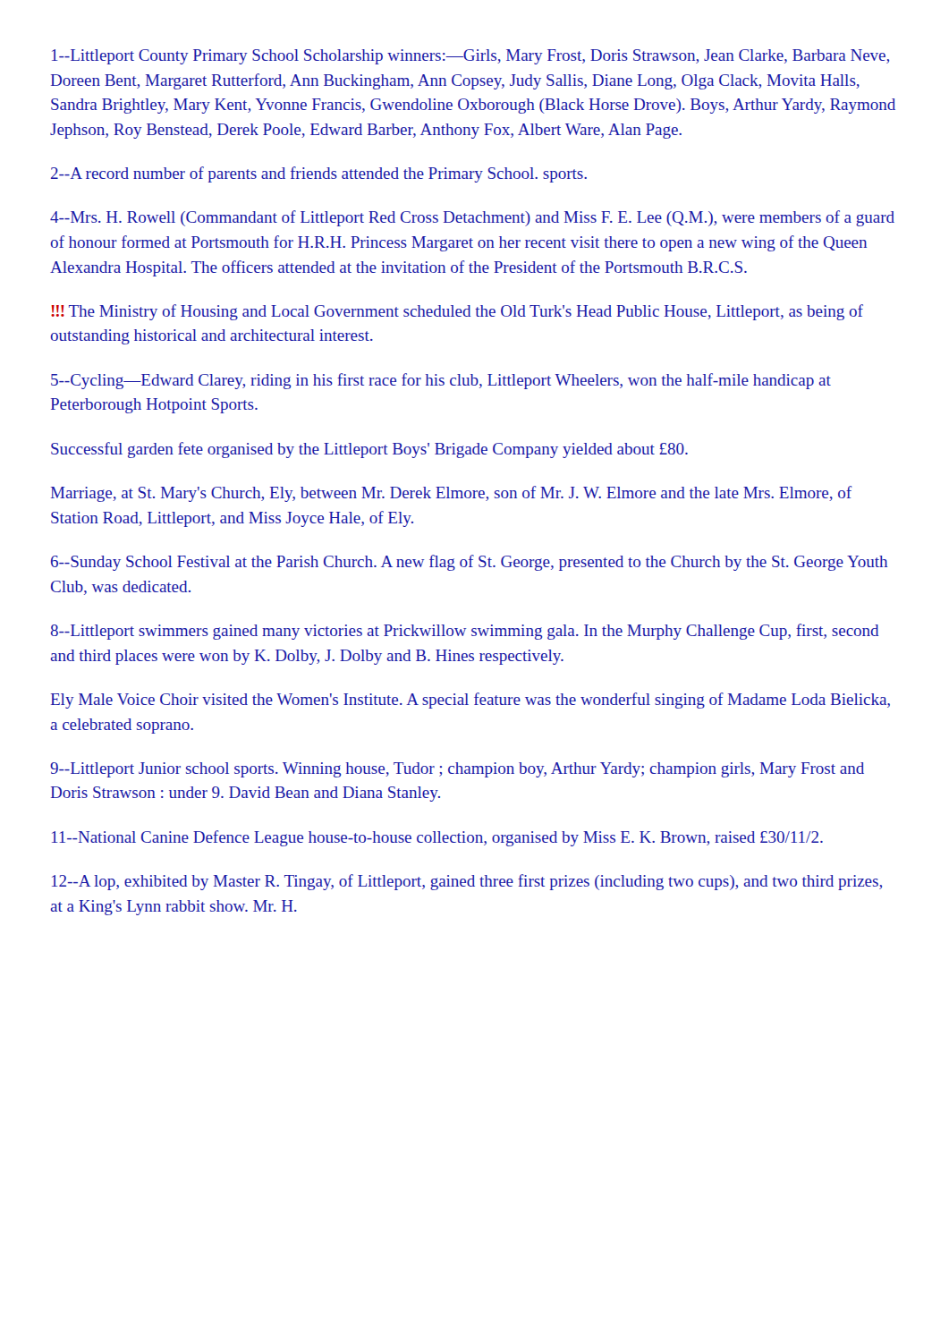1--Littleport County Primary School Scholarship winners:—Girls, Mary Frost, Doris Strawson, Jean Clarke, Barbara Neve, Doreen Bent, Margaret Rutterford, Ann Buckingham, Ann Copsey, Judy Sallis, Diane Long, Olga Clack, Movita Halls, Sandra Brightley, Mary Kent, Yvonne Francis, Gwendoline Oxborough (Black Horse Drove). Boys, Arthur Yardy, Raymond Jephson, Roy Benstead, Derek Poole, Edward Barber, Anthony Fox, Albert Ware, Alan Page.
2--A record number of parents and friends attended the Primary School. sports.
4--Mrs. H. Rowell (Commandant of Littleport Red Cross Detachment) and Miss F. E. Lee (Q.M.), were members of a guard of honour formed at Portsmouth for H.R.H. Princess Margaret on her recent visit there to open a new wing of the Queen Alexandra Hospital. The officers attended at the invitation of the President of the Portsmouth B.R.C.S.
!!! The Ministry of Housing and Local Government scheduled the Old Turk's Head Public House, Littleport, as being of outstanding historical and architectural interest.
5--Cycling—Edward Clarey, riding in his first race for his club, Littleport Wheelers, won the half-mile handicap at Peterborough Hotpoint Sports.
Successful garden fete organised by the Littleport Boys' Brigade Company yielded about £80.
Marriage, at St. Mary's Church, Ely, between Mr. Derek Elmore, son of Mr. J. W. Elmore and the late Mrs. Elmore, of Station Road, Littleport, and Miss Joyce Hale, of Ely.
6--Sunday School Festival at the Parish Church. A new flag of St. George, presented to the Church by the St. George Youth Club, was dedicated.
8--Littleport swimmers gained many victories at Prickwillow swimming gala. In the Murphy Challenge Cup, first, second and third places were won by K. Dolby, J. Dolby and B. Hines respectively.
Ely Male Voice Choir visited the Women's Institute. A special feature was the wonderful singing of Madame Loda Bielicka, a celebrated soprano.
9--Littleport Junior school sports. Winning house, Tudor ; champion boy, Arthur Yardy; champion girls, Mary Frost and Doris Strawson : under 9. David Bean and Diana Stanley.
11--National Canine Defence League house-to-house collection, organised by Miss E. K. Brown, raised £30/11/2.
12--A lop, exhibited by Master R. Tingay, of Littleport, gained three first prizes (including two cups), and two third prizes, at a King's Lynn rabbit show. Mr. H.